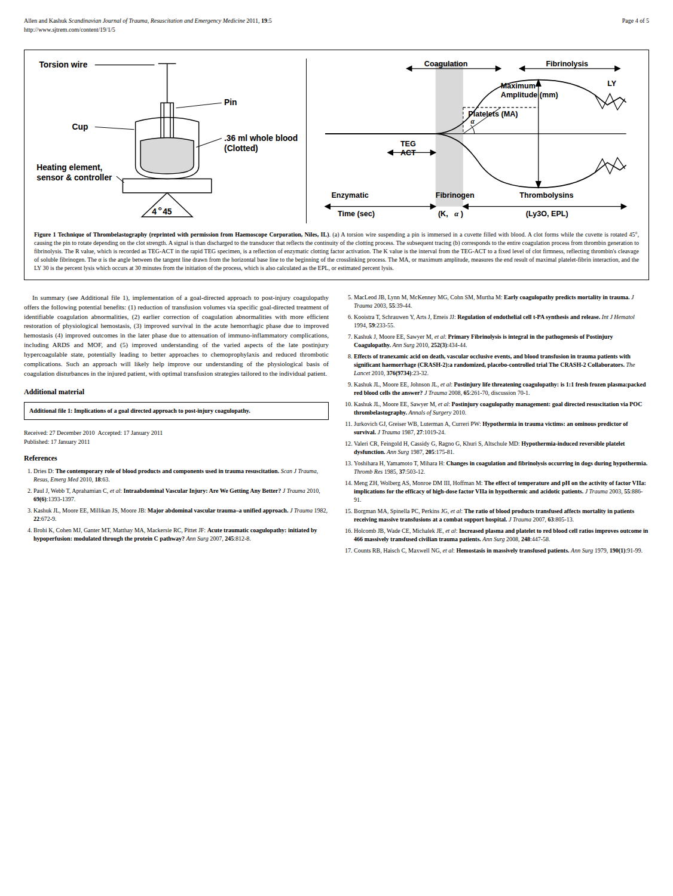Allen and Kashuk Scandinavian Journal of Trauma, Resuscitation and Emergency Medicine 2011, 19:5
http://www.sjtrem.com/content/19/1/5
Page 4 of 5
Torsion wire Pin Cup Heating element, sensor & controller .36 ml whole blood (Clotted) 4 o 45
Coagulation Fibrinolysis Maximum Amplitude (mm) LY Platelets (MA) TEG ACT Enzymatic Fibrinogen Thrombolysins Time (sec) (K, α ) (Ly3O, EPL) α
Figure 1 Technique of Thrombelastography (reprinted with permission from Haemoscope Corporation, Niles, IL). (a) A torsion wire suspending a pin is immersed in a cuvette filled with blood. A clot forms while the cuvette is rotated 45°, causing the pin to rotate depending on the clot strength. A signal is than discharged to the transducer that reflects the continuity of the clotting process. The subsequent tracing (b) corresponds to the entire coagulation process from thrombin generation to fibrinolysis. The R value, which is recorded as TEG-ACT in the rapid TEG specimen, is a reflection of enzymatic clotting factor activation. The K value is the interval from the TEG-ACT to a fixed level of clot firmness, reflecting thrombin's cleavage of soluble fibrinogen. The α is the angle between the tangent line drawn from the horizontal base line to the beginning of the crosslinking process. The MA, or maximum amplitude, measures the end result of maximal platelet-fibrin interaction, and the LY 30 is the percent lysis which occurs at 30 minutes from the initiation of the process, which is also calculated as the EPL, or estimated percent lysis.
In summary (see Additional file 1), implementation of a goal-directed approach to post-injury coagulopathy offers the following potential benefits: (1) reduction of transfusion volumes via specific goal-directed treatment of identifiable coagulation abnormalities, (2) earlier correction of coagulation abnormalities with more efficient restoration of physiological hemostasis, (3) improved survival in the acute hemorrhagic phase due to improved hemostasis (4) improved outcomes in the later phase due to attenuation of immuno-inflammatory complications, including ARDS and MOF, and (5) improved understanding of the varied aspects of the late postinjury hypercoagulable state, potentially leading to better approaches to chemoprophylaxis and reduced thrombotic complications. Such an approach will likely help improve our understanding of the physiological basis of coagulation disturbances in the injured patient, with optimal transfusion strategies tailored to the individual patient.
Additional material
Additional file 1: Implications of a goal directed approach to post-injury coagulopathy.
Received: 27 December 2010 Accepted: 17 January 2011
Published: 17 January 2011
References
Dries D: The contemporary role of blood products and components used in trauma resuscitation. Scan J Trauma, Resus, Emerg Med 2010, 18:63.
Paul J, Webb T, Aprahamian C, et al: Intraabdominal Vascular Injury: Are We Getting Any Better? J Trauma 2010, 69(6):1393-1397.
Kashuk JL, Moore EE, Millikan JS, Moore JB: Major abdominal vascular trauma–a unified approach. J Trauma 1982, 22:672-9.
Brohi K, Cohen MJ, Ganter MT, Matthay MA, Mackersie RC, Pittet JF: Acute traumatic coagulopathy: initiated by hypoperfusion: modulated through the protein C pathway? Ann Surg 2007, 245:812-8.
MacLeod JB, Lynn M, McKenney MG, Cohn SM, Murtha M: Early coagulopathy predicts mortality in trauma. J Trauma 2003, 55:39-44.
Kooistra T, Schrauwen Y, Arts J, Emeis JJ: Regulation of endothelial cell t-PA synthesis and release. Int J Hematol 1994, 59:233-55.
Kashuk J, Moore EE, Sawyer M, et al: Primary Fibrinolysis is integral in the pathogenesis of Postinjury Coagulopathy. Ann Surg 2010, 252(3):434-44.
Effects of tranexamic acid on death, vascular occlusive events, and blood transfusion in trauma patients with significant haemorrhage (CRASH-2):a randomized, placebo-controlled trial The CRASH-2 Collaborators. The Lancet 2010, 376(9734):23-32.
Kashuk JL, Moore EE, Johnson JL, et al: Postinjury life threatening coagulopathy: is 1:1 fresh frozen plasma:packed red blood cells the answer? J Trauma 2008, 65:261-70, discussion 70-1.
Kashuk JL, Moore EE, Sawyer M, et al: Postinjury coagulopathy management: goal directed resuscitation via POC thrombelastography. Annals of Surgery 2010.
Jurkovich GJ, Greiser WB, Luterman A, Curreri PW: Hypothermia in trauma victims: an ominous predictor of survival. J Trauma 1987, 27:1019-24.
Valeri CR, Feingold H, Cassidy G, Ragno G, Khuri S, Altschule MD: Hypothermia-induced reversible platelet dysfunction. Ann Surg 1987, 205:175-81.
Yoshihara H, Yamamoto T, Mihara H: Changes in coagulation and fibrinolysis occurring in dogs during hypothermia. Thromb Res 1985, 37:503-12.
Meng ZH, Wolberg AS, Monroe DM III, Hoffman M: The effect of temperature and pH on the activity of factor VIIa: implications for the efficacy of high-dose factor VIIa in hypothermic and acidotic patients. J Trauma 2003, 55:886-91.
Borgman MA, Spinella PC, Perkins JG, et al: The ratio of blood products transfused affects mortality in patients receiving massive transfusions at a combat support hospital. J Trauma 2007, 63:805-13.
Holcomb JB, Wade CE, Michalek JE, et al: Increased plasma and platelet to red blood cell ratios improves outcome in 466 massively transfused civilian trauma patients. Ann Surg 2008, 248:447-58.
Counts RB, Haisch C, Maxwell NG, et al: Hemostasis in massively transfused patients. Ann Surg 1979, 190(1):91-99.